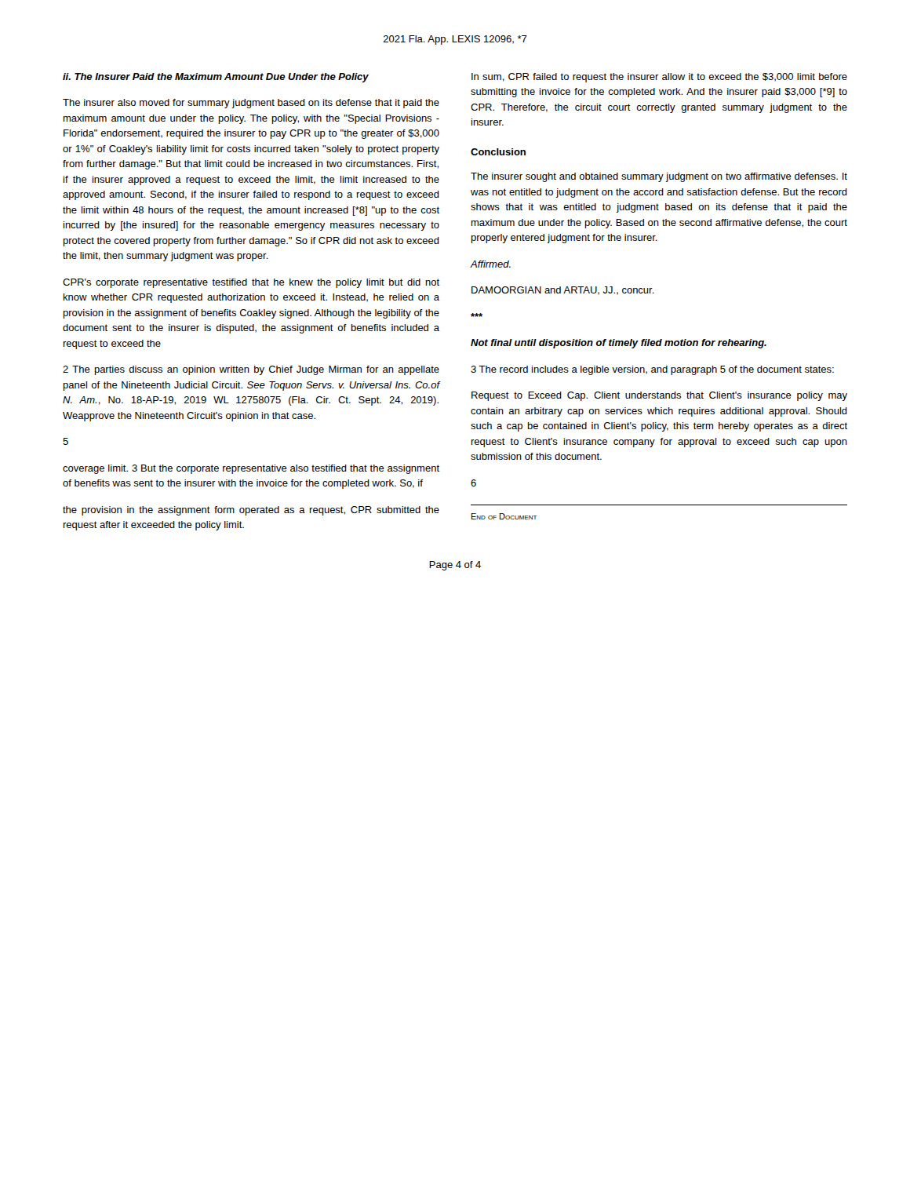2021 Fla. App. LEXIS 12096, *7
ii. The Insurer Paid the Maximum Amount Due Under the Policy
The insurer also moved for summary judgment based on its defense that it paid the maximum amount due under the policy. The policy, with the "Special Provisions - Florida" endorsement, required the insurer to pay CPR up to "the greater of $3,000 or 1%" of Coakley's liability limit for costs incurred taken "solely to protect property from further damage." But that limit could be increased in two circumstances. First, if the insurer approved a request to exceed the limit, the limit increased to the approved amount. Second, if the insurer failed to respond to a request to exceed the limit within 48 hours of the request, the amount increased [*8] "up to the cost incurred by [the insured] for the reasonable emergency measures necessary to protect the covered property from further damage." So if CPR did not ask to exceed the limit, then summary judgment was proper.
CPR's corporate representative testified that he knew the policy limit but did not know whether CPR requested authorization to exceed it. Instead, he relied on a provision in the assignment of benefits Coakley signed. Although the legibility of the document sent to the insurer is disputed, the assignment of benefits included a request to exceed the
2 The parties discuss an opinion written by Chief Judge Mirman for an appellate panel of the Nineteenth Judicial Circuit. See Toquon Servs. v. Universal Ins. Co.of N. Am., No. 18-AP-19, 2019 WL 12758075 (Fla. Cir. Ct. Sept. 24, 2019). Weapprove the Nineteenth Circuit's opinion in that case.
5
coverage limit. 3 But the corporate representative also testified that the assignment of benefits was sent to the insurer with the invoice for the completed work. So, if
the provision in the assignment form operated as a request, CPR submitted the request after it exceeded the policy limit.
In sum, CPR failed to request the insurer allow it to exceed the $3,000 limit before submitting the invoice for the completed work. And the insurer paid $3,000 [*9] to CPR. Therefore, the circuit court correctly granted summary judgment to the insurer.
Conclusion
The insurer sought and obtained summary judgment on two affirmative defenses. It was not entitled to judgment on the accord and satisfaction defense. But the record shows that it was entitled to judgment based on its defense that it paid the maximum due under the policy. Based on the second affirmative defense, the court properly entered judgment for the insurer.
Affirmed.
DAMOORGIAN and ARTAU, JJ., concur.
***
Not final until disposition of timely filed motion for rehearing.
3 The record includes a legible version, and paragraph 5 of the document states:
Request to Exceed Cap. Client understands that Client's insurance policy may contain an arbitrary cap on services which requires additional approval. Should such a cap be contained in Client's policy, this term hereby operates as a direct request to Client's insurance company for approval to exceed such cap upon submission of this document.
6
End of Document
Page 4 of 4